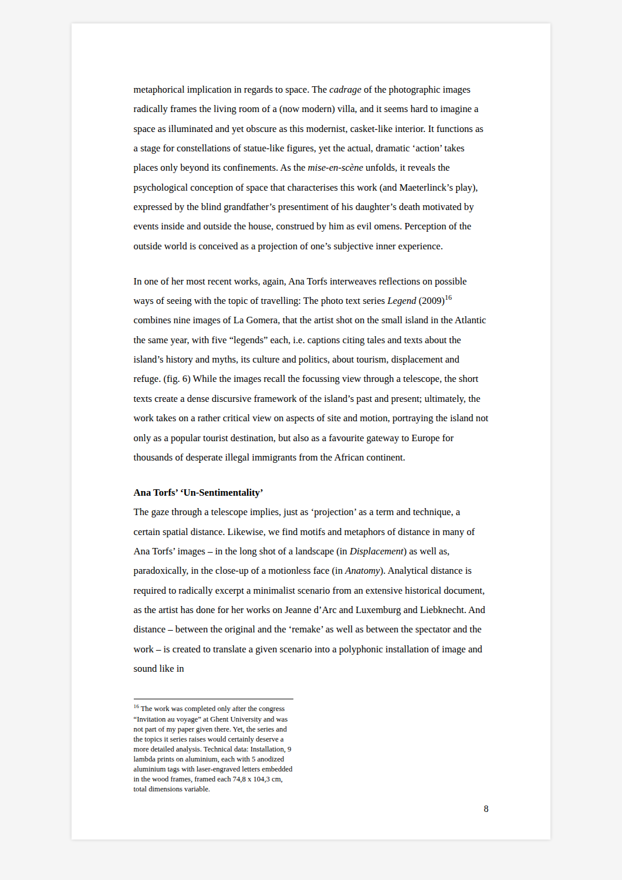metaphorical implication in regards to space. The cadrage of the photographic images radically frames the living room of a (now modern) villa, and it seems hard to imagine a space as illuminated and yet obscure as this modernist, casket-like interior. It functions as a stage for constellations of statue-like figures, yet the actual, dramatic ‘action’ takes places only beyond its confinements. As the mise-en-scène unfolds, it reveals the psychological conception of space that characterises this work (and Maeterlinck’s play), expressed by the blind grandfather’s presentiment of his daughter’s death motivated by events inside and outside the house, construed by him as evil omens. Perception of the outside world is conceived as a projection of one’s subjective inner experience.
In one of her most recent works, again, Ana Torfs interweaves reflections on possible ways of seeing with the topic of travelling: The photo text series Legend (2009)16 combines nine images of La Gomera, that the artist shot on the small island in the Atlantic the same year, with five “legends” each, i.e. captions citing tales and texts about the island’s history and myths, its culture and politics, about tourism, displacement and refuge. (fig. 6) While the images recall the focussing view through a telescope, the short texts create a dense discursive framework of the island’s past and present; ultimately, the work takes on a rather critical view on aspects of site and motion, portraying the island not only as a popular tourist destination, but also as a favourite gateway to Europe for thousands of desperate illegal immigrants from the African continent.
Ana Torfs’ ‘Un-Sentimentality’
The gaze through a telescope implies, just as ‘projection’ as a term and technique, a certain spatial distance. Likewise, we find motifs and metaphors of distance in many of Ana Torfs’ images – in the long shot of a landscape (in Displacement) as well as, paradoxically, in the close-up of a motionless face (in Anatomy). Analytical distance is required to radically excerpt a minimalist scenario from an extensive historical document, as the artist has done for her works on Jeanne d’Arc and Luxemburg and Liebknecht. And distance – between the original and the ‘remake’ as well as between the spectator and the work – is created to translate a given scenario into a polyphonic installation of image and sound like in
16 The work was completed only after the congress “Invitation au voyage” at Ghent University and was not part of my paper given there. Yet, the series and the topics it series raises would certainly deserve a more detailed analysis. Technical data: Installation, 9 lambda prints on aluminium, each with 5 anodized aluminium tags with laser-engraved letters embedded in the wood frames, framed each 74,8 x 104,3 cm, total dimensions variable.
8